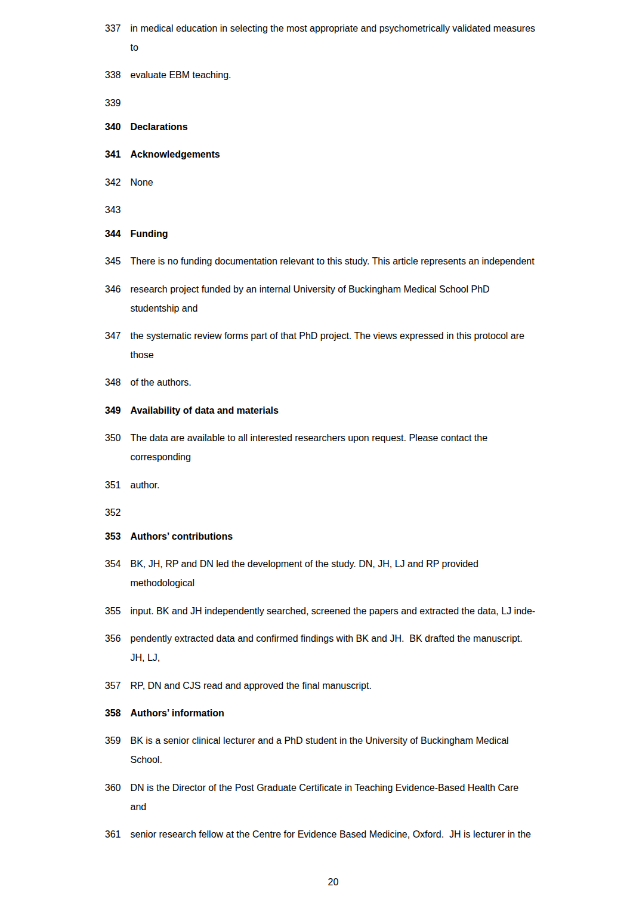337in medical education in selecting the most appropriate and psychometrically validated measures to
338evaluate EBM teaching.
339
340 Declarations
341 Acknowledgements
342 None
343
344 Funding
345 There is no funding documentation relevant to this study. This article represents an independent
346research project funded by an internal University of Buckingham Medical School PhD studentship and
347the systematic review forms part of that PhD project. The views expressed in this protocol are those
348of the authors.
349 Availability of data and materials
350 The data are available to all interested researchers upon request. Please contact the corresponding
351author.
352
353 Authors’ contributions
354 BK, JH, RP and DN led the development of the study. DN, JH, LJ and RP provided methodological
355input. BK and JH independently searched, screened the papers and extracted the data, LJ inde-
356pendently extracted data and confirmed findings with BK and JH. BK drafted the manuscript. JH, LJ,
357 RP, DN and CJS read and approved the final manuscript.
358 Authors’ information
359 BK is a senior clinical lecturer and a PhD student in the University of Buckingham Medical School.
360 DN is the Director of the Post Graduate Certificate in Teaching Evidence-Based Health Care and
361senior research fellow at the Centre for Evidence Based Medicine, Oxford. JH is lecturer in the
20